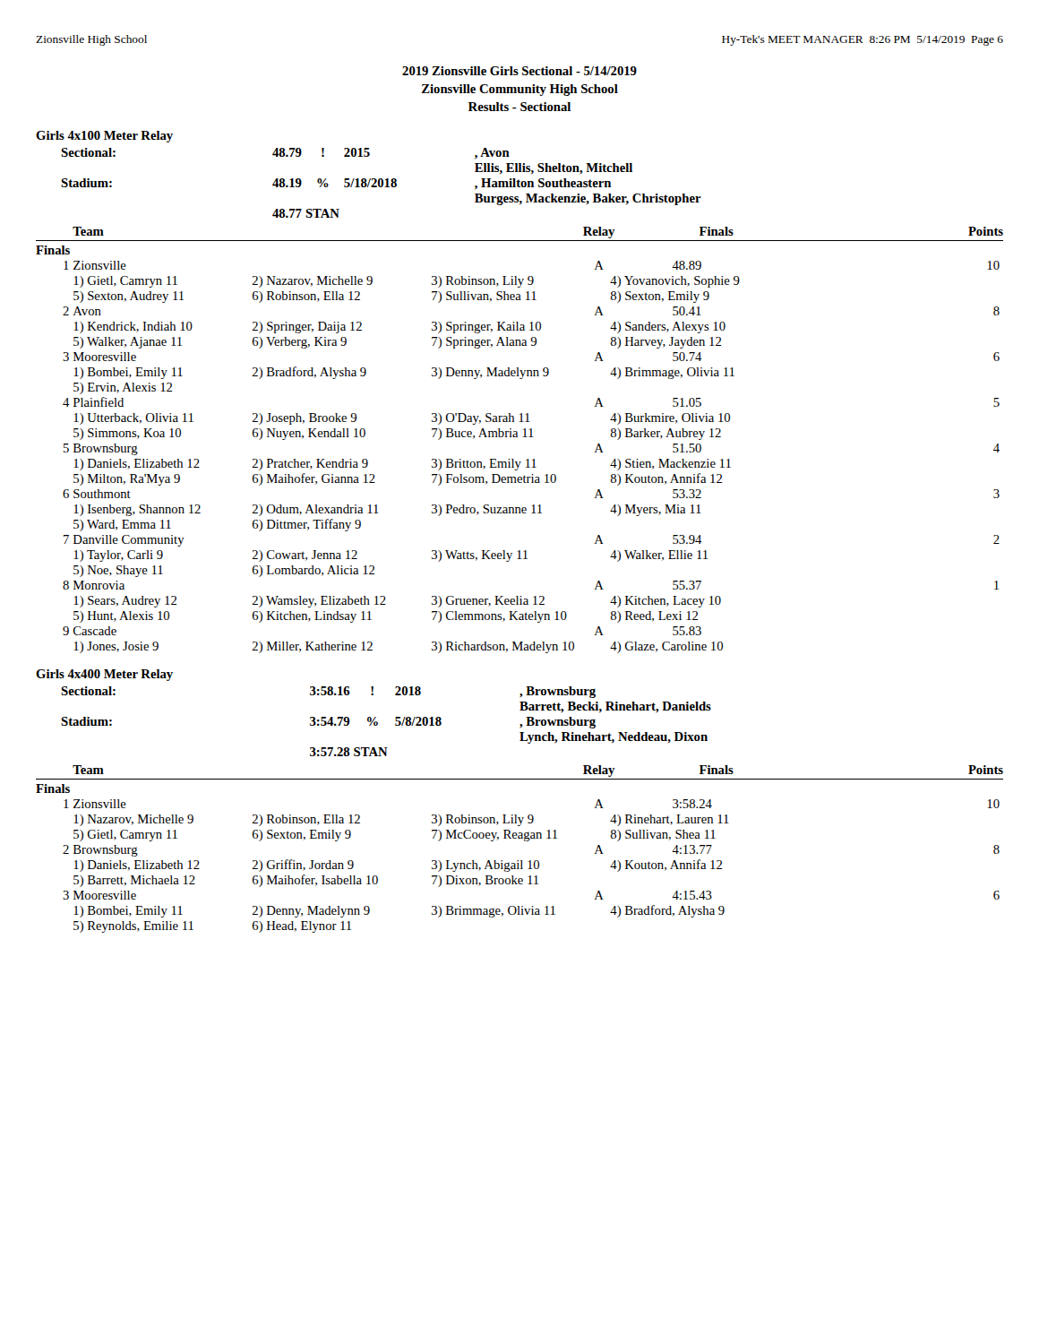Zionsville High School
Hy-Tek's MEET MANAGER 8:26 PM 5/14/2019 Page 6
2019 Zionsville Girls Sectional - 5/14/2019
Zionsville Community High School
Results - Sectional
Girls 4x100 Meter Relay
| Sectional: | 48.79 | ! | 2015 | , Avon |
| | | | | Ellis, Ellis, Shelton, Mitchell |
| Stadium: | 48.19 | % | 5/18/2018 | , Hamilton Southeastern |
| | | | | Burgess, Mackenzie, Baker, Christopher |
| | 48.77 | STAN |
| | Team | Relay | Finals | Points |
| --- | --- | --- | --- | --- |
| Finals |
| 1 | Zionsville | A | 48.89 | 10 |
| | 1) Gietl, Camryn 11 2) Nazarov, Michelle 9 3) Robinson, Lily 9 4) Yovanovich, Sophie 9 5) Sexton, Audrey 11 6) Robinson, Ella 12 7) Sullivan, Shea 11 8) Sexton, Emily 9 |
| 2 | Avon | A | 50.41 | 8 |
| | 1) Kendrick, Indiah 10 2) Springer, Daija 12 3) Springer, Kaila 10 4) Sanders, Alexys 10 5) Walker, Ajanae 11 6) Verberg, Kira 9 7) Springer, Alana 9 8) Harvey, Jayden 12 |
| 3 | Mooresville | A | 50.74 | 6 |
| | 1) Bombei, Emily 11 2) Bradford, Alysha 9 3) Denny, Madelynn 9 4) Brimmage, Olivia 11 5) Ervin, Alexis 12 |
| 4 | Plainfield | A | 51.05 | 5 |
| | 1) Utterback, Olivia 11 2) Joseph, Brooke 9 3) O'Day, Sarah 11 4) Burkmire, Olivia 10 5) Simmons, Koa 10 6) Nuyen, Kendall 10 7) Buce, Ambria 11 8) Barker, Aubrey 12 |
| 5 | Brownsburg | A | 51.50 | 4 |
| | 1) Daniels, Elizabeth 12 2) Pratcher, Kendria 9 3) Britton, Emily 11 4) Stien, Mackenzie 11 5) Milton, Ra'Mya 9 6) Maihofer, Gianna 12 7) Folsom, Demetria 10 8) Kouton, Annifa 12 |
| 6 | Southmont | A | 53.32 | 3 |
| | 1) Isenberg, Shannon 12 2) Odum, Alexandria 11 3) Pedro, Suzanne 11 4) Myers, Mia 11 5) Ward, Emma 11 6) Dittmer, Tiffany 9 |
| 7 | Danville Community | A | 53.94 | 2 |
| | 1) Taylor, Carli 9 2) Cowart, Jenna 12 3) Watts, Keely 11 4) Walker, Ellie 11 5) Noe, Shaye 11 6) Lombardo, Alicia 12 |
| 8 | Monrovia | A | 55.37 | 1 |
| | 1) Sears, Audrey 12 2) Wamsley, Elizabeth 12 3) Gruener, Keelia 12 4) Kitchen, Lacey 10 5) Hunt, Alexis 10 6) Kitchen, Lindsay 11 7) Clemmons, Katelyn 10 8) Reed, Lexi 12 |
| 9 | Cascade | A | 55.83 | |
| | 1) Jones, Josie 9 2) Miller, Katherine 12 3) Richardson, Madelyn 10 4) Glaze, Caroline 10 |
Girls 4x400 Meter Relay
| Sectional: | 3:58.16 | ! | 2018 | , Brownsburg |
| | | | | Barrett, Becki, Rinehart, Danields |
| Stadium: | 3:54.79 | % | 5/8/2018 | , Brownsburg |
| | | | | Lynch, Rinehart, Neddeau, Dixon |
| | 3:57.28 | STAN |
| | Team | Relay | Finals | Points |
| --- | --- | --- | --- | --- |
| Finals |
| 1 | Zionsville | A | 3:58.24 | 10 |
| | 1) Nazarov, Michelle 9 2) Robinson, Ella 12 3) Robinson, Lily 9 4) Rinehart, Lauren 11 5) Gietl, Camryn 11 6) Sexton, Emily 9 7) McCooey, Reagan 11 8) Sullivan, Shea 11 |
| 2 | Brownsburg | A | 4:13.77 | 8 |
| | 1) Daniels, Elizabeth 12 2) Griffin, Jordan 9 3) Lynch, Abigail 10 4) Kouton, Annifa 12 5) Barrett, Michaela 12 6) Maihofer, Isabella 10 7) Dixon, Brooke 11 |
| 3 | Mooresville | A | 4:15.43 | 6 |
| | 1) Bombei, Emily 11 2) Denny, Madelynn 9 3) Brimmage, Olivia 11 4) Bradford, Alysha 9 5) Reynolds, Emilie 11 6) Head, Elynor 11 |